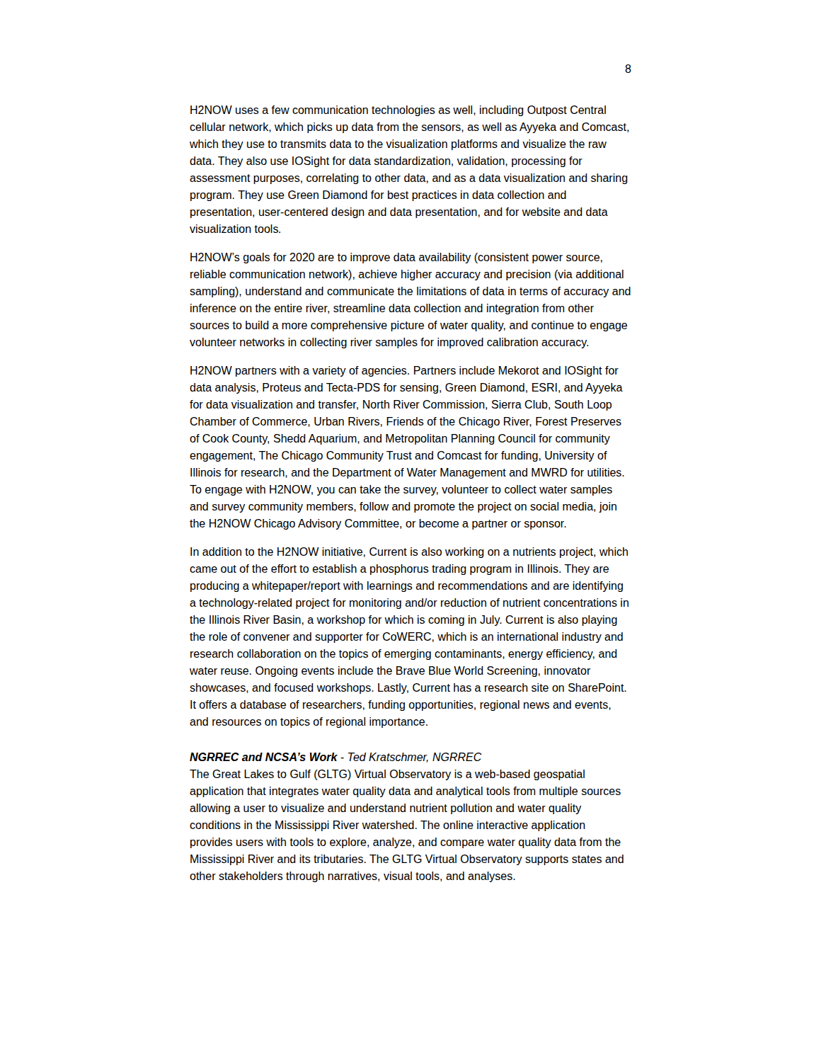8
H2NOW uses a few communication technologies as well, including Outpost Central cellular network, which picks up data from the sensors, as well as Ayyeka and Comcast, which they use to transmits data to the visualization platforms and visualize the raw data. They also use IOSight for data standardization, validation, processing for assessment purposes, correlating to other data, and as a data visualization and sharing program. They use Green Diamond for best practices in data collection and presentation, user-centered design and data presentation, and for website and data visualization tools.
H2NOW’s goals for 2020 are to improve data availability (consistent power source, reliable communication network), achieve higher accuracy and precision (via additional sampling), understand and communicate the limitations of data in terms of accuracy and inference on the entire river, streamline data collection and integration from other sources to build a more comprehensive picture of water quality, and continue to engage volunteer networks in collecting river samples for improved calibration accuracy.
H2NOW partners with a variety of agencies. Partners include Mekorot and IOSight for data analysis, Proteus and Tecta-PDS for sensing, Green Diamond, ESRI, and Ayyeka for data visualization and transfer, North River Commission, Sierra Club, South Loop Chamber of Commerce, Urban Rivers, Friends of the Chicago River, Forest Preserves of Cook County, Shedd Aquarium, and Metropolitan Planning Council for community engagement, The Chicago Community Trust and Comcast for funding, University of Illinois for research, and the Department of Water Management and MWRD for utilities. To engage with H2NOW, you can take the survey, volunteer to collect water samples and survey community members, follow and promote the project on social media, join the H2NOW Chicago Advisory Committee, or become a partner or sponsor.
In addition to the H2NOW initiative, Current is also working on a nutrients project, which came out of the effort to establish a phosphorus trading program in Illinois. They are producing a whitepaper/report with learnings and recommendations and are identifying a technology-related project for monitoring and/or reduction of nutrient concentrations in the Illinois River Basin, a workshop for which is coming in July. Current is also playing the role of convener and supporter for CoWERC, which is an international industry and research collaboration on the topics of emerging contaminants, energy efficiency, and water reuse. Ongoing events include the Brave Blue World Screening, innovator showcases, and focused workshops. Lastly, Current has a research site on SharePoint. It offers a database of researchers, funding opportunities, regional news and events, and resources on topics of regional importance.
NGRREC and NCSA’s Work - Ted Kratschmer, NGRREC
The Great Lakes to Gulf (GLTG) Virtual Observatory is a web-based geospatial application that integrates water quality data and analytical tools from multiple sources allowing a user to visualize and understand nutrient pollution and water quality conditions in the Mississippi River watershed. The online interactive application provides users with tools to explore, analyze, and compare water quality data from the Mississippi River and its tributaries. The GLTG Virtual Observatory supports states and other stakeholders through narratives, visual tools, and analyses.